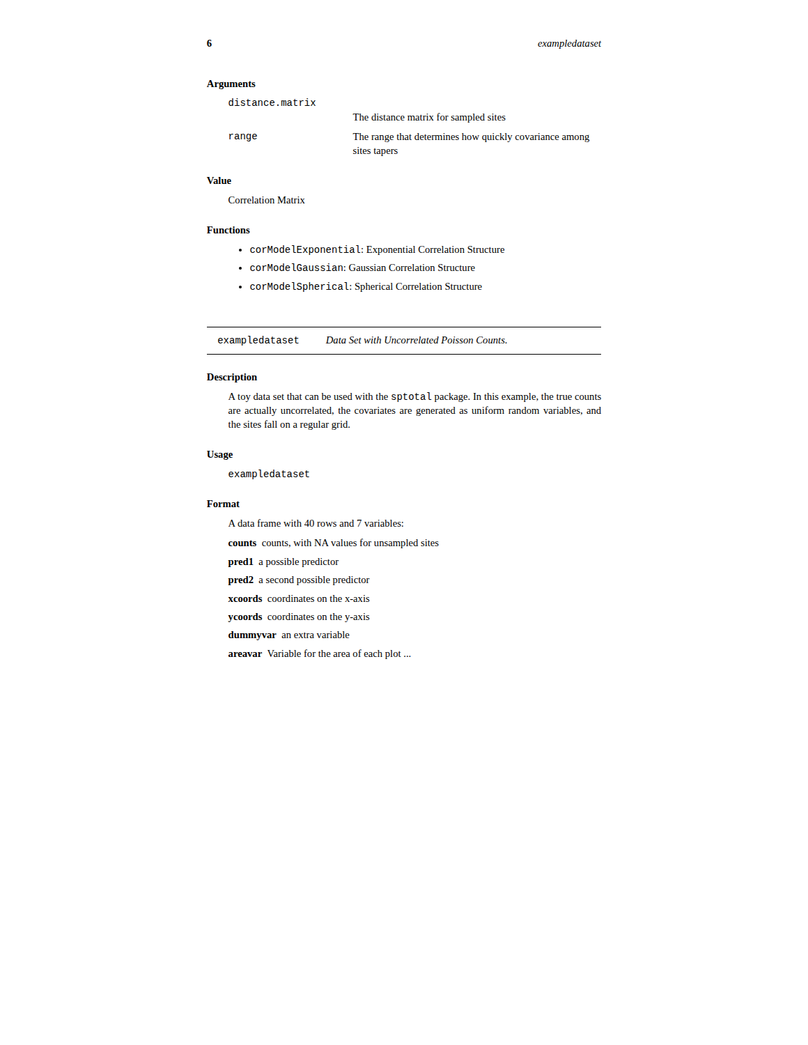6
exampledataset
Arguments
distance.matrix
The distance matrix for sampled sites
range
The range that determines how quickly covariance among sites tapers
Value
Correlation Matrix
Functions
corModelExponential: Exponential Correlation Structure
corModelGaussian: Gaussian Correlation Structure
corModelSpherical: Spherical Correlation Structure
| exampledataset | Data Set with Uncorrelated Poisson Counts. |
Description
A toy data set that can be used with the sptotal package. In this example, the true counts are actually uncorrelated, the covariates are generated as uniform random variables, and the sites fall on a regular grid.
Usage
exampledataset
Format
A data frame with 40 rows and 7 variables:
counts
counts, with NA values for unsampled sites
pred1
a possible predictor
pred2
a second possible predictor
xcoords
coordinates on the x-axis
ycoords
coordinates on the y-axis
dummyvar
an extra variable
areavar
Variable for the area of each plot ...